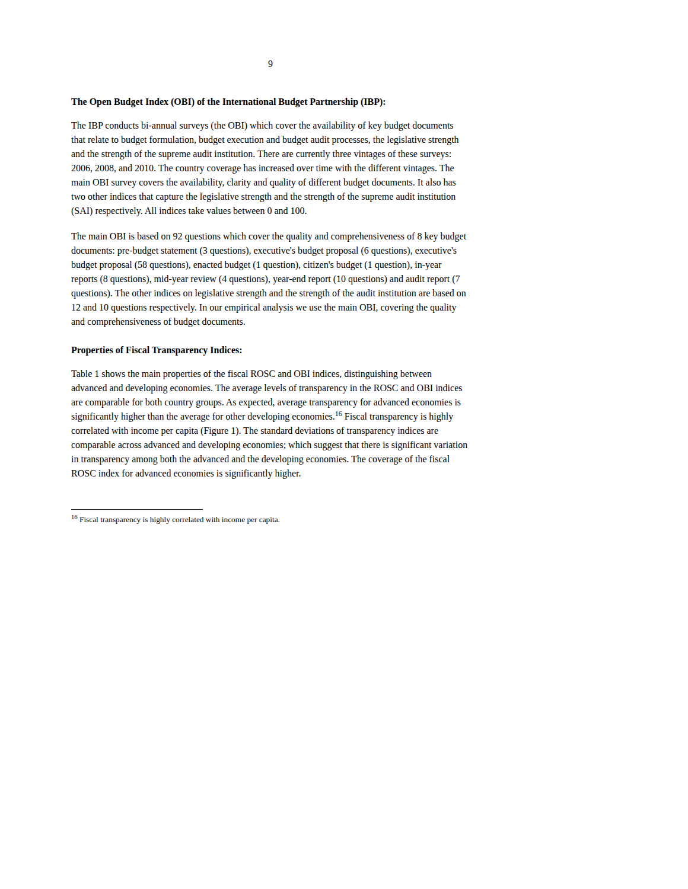9
The Open Budget Index (OBI) of the International Budget Partnership (IBP):
The IBP conducts bi-annual surveys (the OBI) which cover the availability of key budget documents that relate to budget formulation, budget execution and budget audit processes, the legislative strength and the strength of the supreme audit institution. There are currently three vintages of these surveys: 2006, 2008, and 2010. The country coverage has increased over time with the different vintages. The main OBI survey covers the availability, clarity and quality of different budget documents. It also has two other indices that capture the legislative strength and the strength of the supreme audit institution (SAI) respectively. All indices take values between 0 and 100.
The main OBI is based on 92 questions which cover the quality and comprehensiveness of 8 key budget documents: pre-budget statement (3 questions), executive's budget proposal (6 questions), executive's budget proposal (58 questions), enacted budget (1 question), citizen's budget (1 question), in-year reports (8 questions), mid-year review (4 questions), year-end report (10 questions) and audit report (7 questions). The other indices on legislative strength and the strength of the audit institution are based on 12 and 10 questions respectively. In our empirical analysis we use the main OBI, covering the quality and comprehensiveness of budget documents.
Properties of Fiscal Transparency Indices:
Table 1 shows the main properties of the fiscal ROSC and OBI indices, distinguishing between advanced and developing economies. The average levels of transparency in the ROSC and OBI indices are comparable for both country groups. As expected, average transparency for advanced economies is significantly higher than the average for other developing economies.16 Fiscal transparency is highly correlated with income per capita (Figure 1). The standard deviations of transparency indices are comparable across advanced and developing economies; which suggest that there is significant variation in transparency among both the advanced and the developing economies. The coverage of the fiscal ROSC index for advanced economies is significantly higher.
16 Fiscal transparency is highly correlated with income per capita.